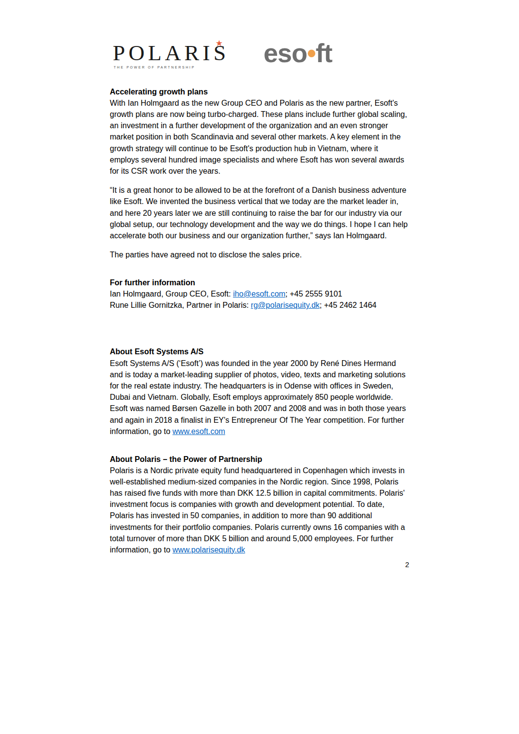POLARIS★
THE POWER OF PARTNERSHIP
eso•ft
Accelerating growth plans
With Ian Holmgaard as the new Group CEO and Polaris as the new partner, Esoft's growth plans are now being turbo-charged. These plans include further global scaling, an investment in a further development of the organization and an even stronger market position in both Scandinavia and several other markets. A key element in the growth strategy will continue to be Esoft's production hub in Vietnam, where it employs several hundred image specialists and where Esoft has won several awards for its CSR work over the years.
“It is a great honor to be allowed to be at the forefront of a Danish business adventure like Esoft. We invented the business vertical that we today are the market leader in, and here 20 years later we are still continuing to raise the bar for our industry via our global setup, our technology development and the way we do things. I hope I can help accelerate both our business and our organization further,” says Ian Holmgaard.
The parties have agreed not to disclose the sales price.
For further information
Ian Holmgaard, Group CEO, Esoft: iho@esoft.com; +45 2555 9101
Rune Lillie Gornitzka, Partner in Polaris: rg@polarisequity.dk; +45 2462 1464
About Esoft Systems A/S
Esoft Systems A/S (‘Esoft’) was founded in the year 2000 by René Dines Hermand and is today a market-leading supplier of photos, video, texts and marketing solutions for the real estate industry. The headquarters is in Odense with offices in Sweden, Dubai and Vietnam. Globally, Esoft employs approximately 850 people worldwide. Esoft was named Børsen Gazelle in both 2007 and 2008 and was in both those years and again in 2018 a finalist in EY's Entrepreneur Of The Year competition. For further information, go to www.esoft.com
About Polaris – the Power of Partnership
Polaris is a Nordic private equity fund headquartered in Copenhagen which invests in well-established medium-sized companies in the Nordic region. Since 1998, Polaris has raised five funds with more than DKK 12.5 billion in capital commitments. Polaris' investment focus is companies with growth and development potential. To date, Polaris has invested in 50 companies, in addition to more than 90 additional investments for their portfolio companies. Polaris currently owns 16 companies with a total turnover of more than DKK 5 billion and around 5,000 employees. For further information, go to www.polarisequity.dk
2